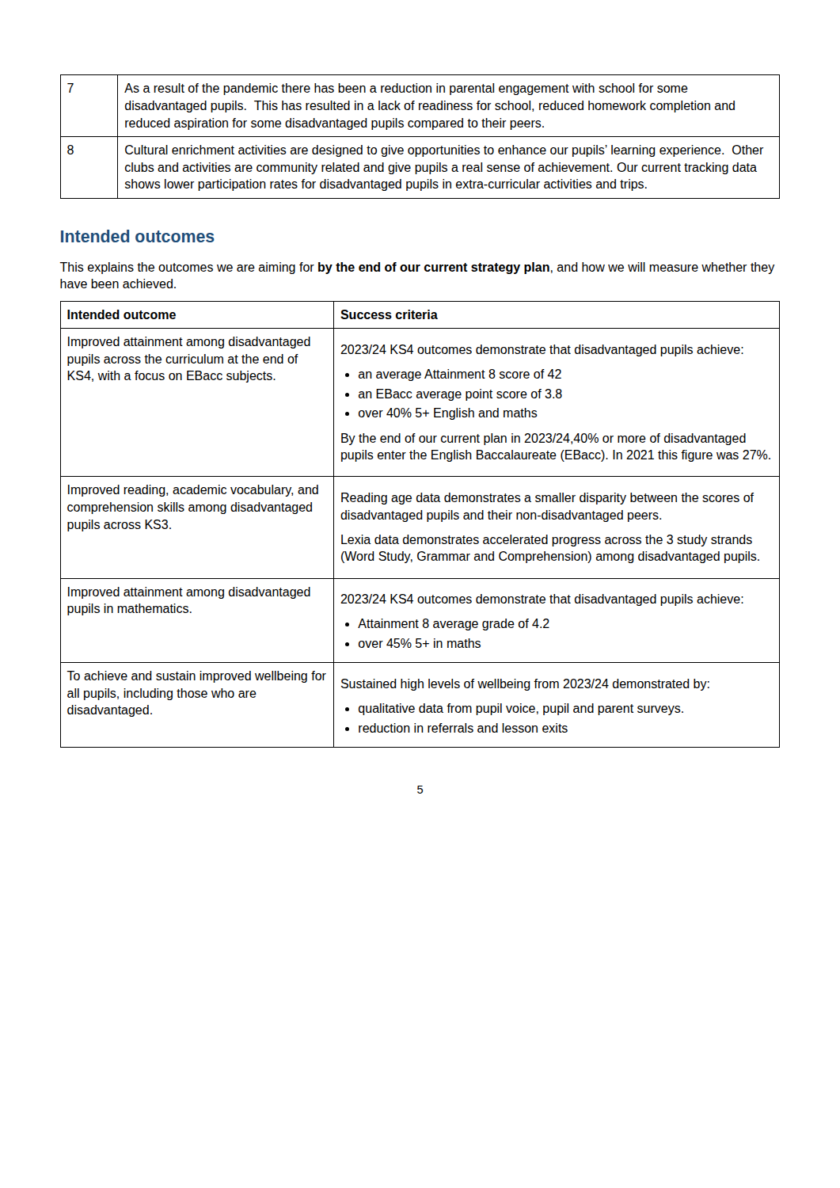| 7 | As a result of the pandemic there has been a reduction in parental engagement with school for some disadvantaged pupils. This has resulted in a lack of readiness for school, reduced homework completion and reduced aspiration for some disadvantaged pupils compared to their peers. |
| 8 | Cultural enrichment activities are designed to give opportunities to enhance our pupils’ learning experience. Other clubs and activities are community related and give pupils a real sense of achievement. Our current tracking data shows lower participation rates for disadvantaged pupils in extra-curricular activities and trips. |
Intended outcomes
This explains the outcomes we are aiming for by the end of our current strategy plan, and how we will measure whether they have been achieved.
| Intended outcome | Success criteria |
| --- | --- |
| Improved attainment among disadvantaged pupils across the curriculum at the end of KS4, with a focus on EBacc subjects. | 2023/24 KS4 outcomes demonstrate that disadvantaged pupils achieve: an average Attainment 8 score of 42 an EBacc average point score of 3.8 over 40% 5+ English and maths By the end of our current plan in 2023/24,40% or more of disadvantaged pupils enter the English Baccalaureate (EBacc). In 2021 this figure was 27%. |
| Improved reading, academic vocabulary, and comprehension skills among disadvantaged pupils across KS3. | Reading age data demonstrates a smaller disparity between the scores of disadvantaged pupils and their non-disadvantaged peers. Lexia data demonstrates accelerated progress across the 3 study strands (Word Study, Grammar and Comprehension) among disadvantaged pupils. |
| Improved attainment among disadvantaged pupils in mathematics. | 2023/24 KS4 outcomes demonstrate that disadvantaged pupils achieve: Attainment 8 average grade of 4.2 over 45% 5+ in maths |
| To achieve and sustain improved wellbeing for all pupils, including those who are disadvantaged. | Sustained high levels of wellbeing from 2023/24 demonstrated by: qualitative data from pupil voice, pupil and parent surveys. reduction in referrals and lesson exits |
5